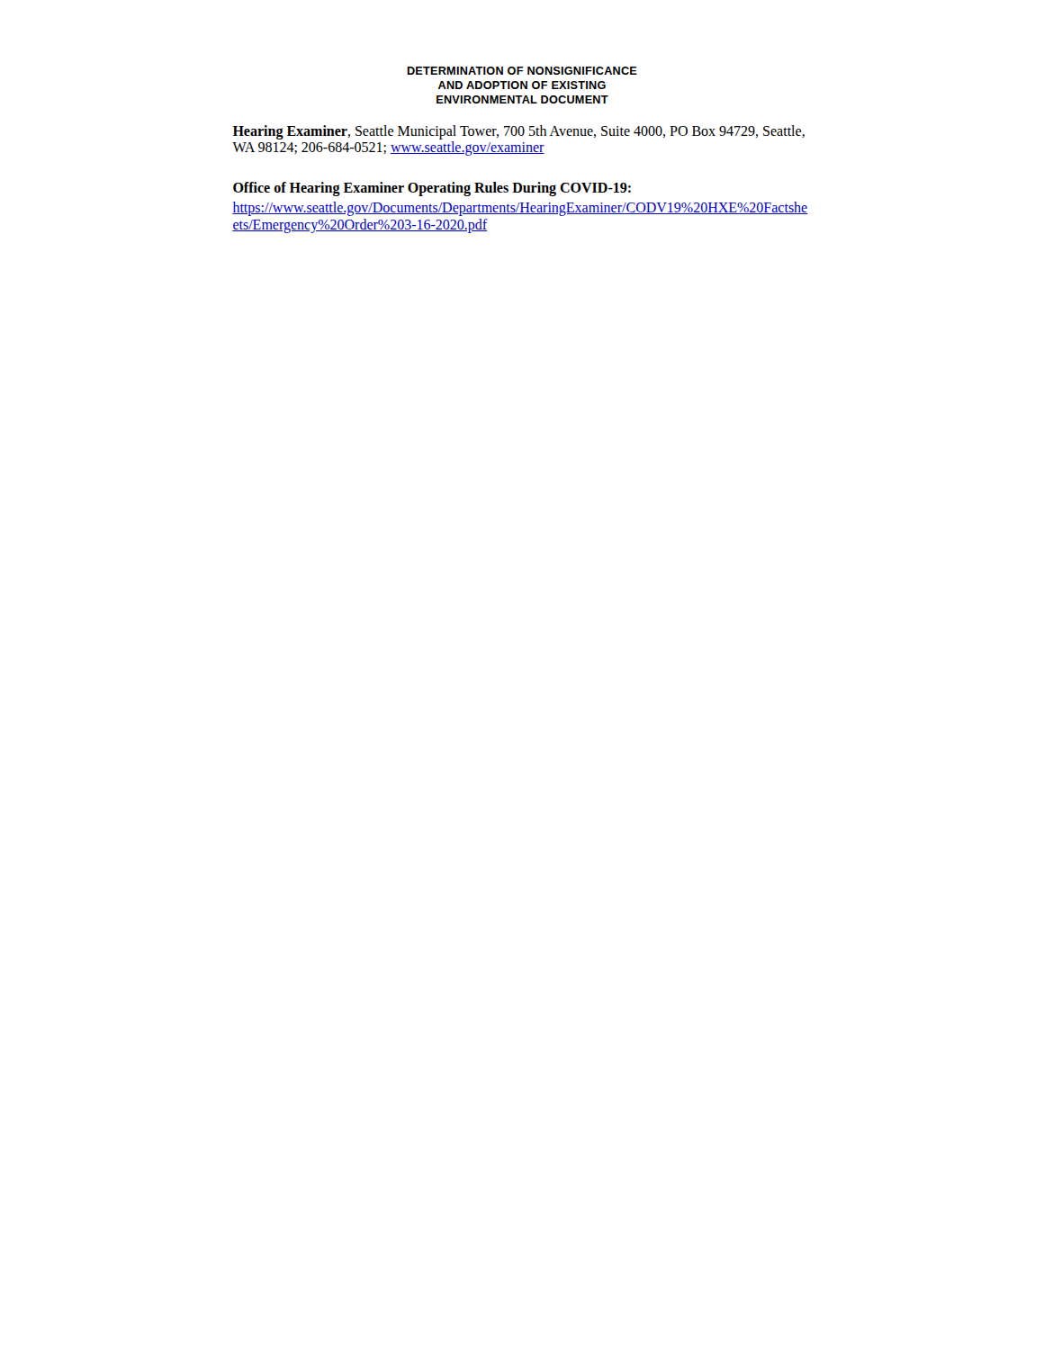DETERMINATION OF NONSIGNIFICANCE
AND ADOPTION OF EXISTING
ENVIRONMENTAL DOCUMENT
Hearing Examiner, Seattle Municipal Tower, 700 5th Avenue, Suite 4000, PO Box 94729, Seattle, WA 98124; 206-684-0521; www.seattle.gov/examiner
Office of Hearing Examiner Operating Rules During COVID-19:
https://www.seattle.gov/Documents/Departments/HearingExaminer/CODV19%20HXE%20Factsheets/Emergency%20Order%203-16-2020.pdf